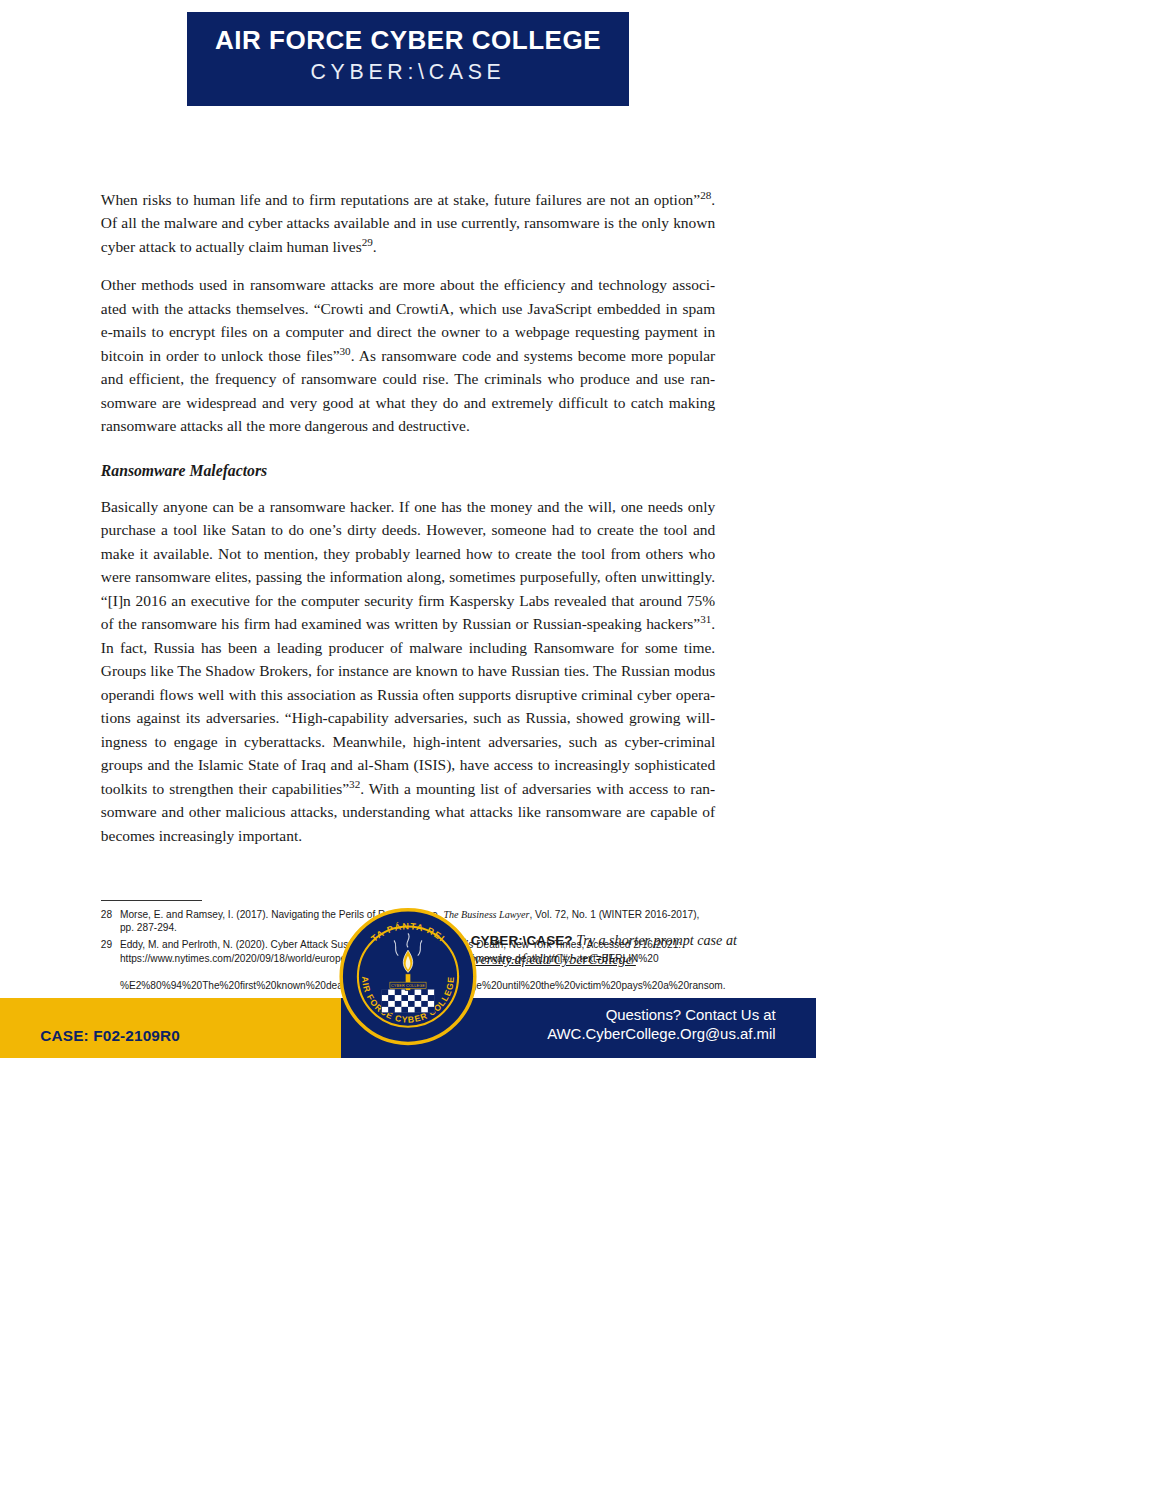AIR FORCE CYBER COLLEGE
CYBER:\CASE
When risks to human life and to firm reputations are at stake, future failures are not an option”28. Of all the malware and cyber attacks available and in use currently, ransomware is the only known cyber attack to actually claim human lives29.
Other methods used in ransomware attacks are more about the efficiency and technology associated with the attacks themselves. “Crowti and CrowtiA, which use JavaScript embedded in spam e-mails to encrypt files on a computer and direct the owner to a webpage requesting payment in bitcoin in order to unlock those files”30. As ransomware code and systems become more popular and efficient, the frequency of ransomware could rise. The criminals who produce and use ransomware are widespread and very good at what they do and extremely difficult to catch making ransomware attacks all the more dangerous and destructive.
Ransomware Malefactors
Basically anyone can be a ransomware hacker. If one has the money and the will, one needs only purchase a tool like Satan to do one’s dirty deeds. However, someone had to create the tool and make it available. Not to mention, they probably learned how to create the tool from others who were ransomware elites, passing the information along, sometimes purposefully, often unwittingly. “[I]n 2016 an executive for the computer security firm Kaspersky Labs revealed that around 75% of the ransomware his firm had examined was written by Russian or Russian-speaking hackers”31. In fact, Russia has been a leading producer of malware including Ransomware for some time. Groups like The Shadow Brokers, for instance are known to have Russian ties. The Russian modus operandi flows well with this association as Russia often supports disruptive criminal cyber operations against its adversaries. “High-capability adversaries, such as Russia, showed growing willingness to engage in cyberattacks. Meanwhile, high-intent adversaries, such as cyber-criminal groups and the Islamic State of Iraq and al-Sham (ISIS), have access to increasingly sophisticated toolkits to strengthen their capabilities”32. With a mounting list of adversaries with access to ransomware and other malicious attacks, understanding what attacks like ransomware are capable of becomes increasingly important.
28
Morse, E. and Ramsey, I. (2017). Navigating the Perils of Ransomware, The Business Lawyer, Vol. 72, No. 1 (WINTER 2016-2017),
pp. 287-294.
29
Eddy, M. and Perlroth, N. (2020). Cyber Attack Suspected in German Woman’s Death, New York Times, Accessed 2/16/2021:
https://www.nytimes.com/2020/09/18/world/europe/cyber-attack-germany-ransomeware-death.html#:~:text=BERLIN%20
%E2%80%94%20The%20first%20known%20death%20from%20a,it%20hostage%20until%20the%20victim%20pays%20a%20ransom.
30
Ibid.
31
Eoyang, M., Farkas, E., Freeman, B., and Ashcroft, G. (2017). The Last Straw: Responding to Russia’s Anti-Western Aggression,
Third Way
32
Woods, B. (2017). Confronting Transatlantic Cybersecurity Challenges in the Internet of Things, Atlantic Council
Like CYBER:\CASE? Try a shorter prompt case at airuniversity.af.edu/CyberCollege/
CASE: F02-2109R0
Questions? Contact Us at
AWC.CyberCollege.Org@us.af.mil
Air Force Cyber College Seal TA PÁNTA REI AIR FORCE CYBER COLLEGE CYBER COLLEGE